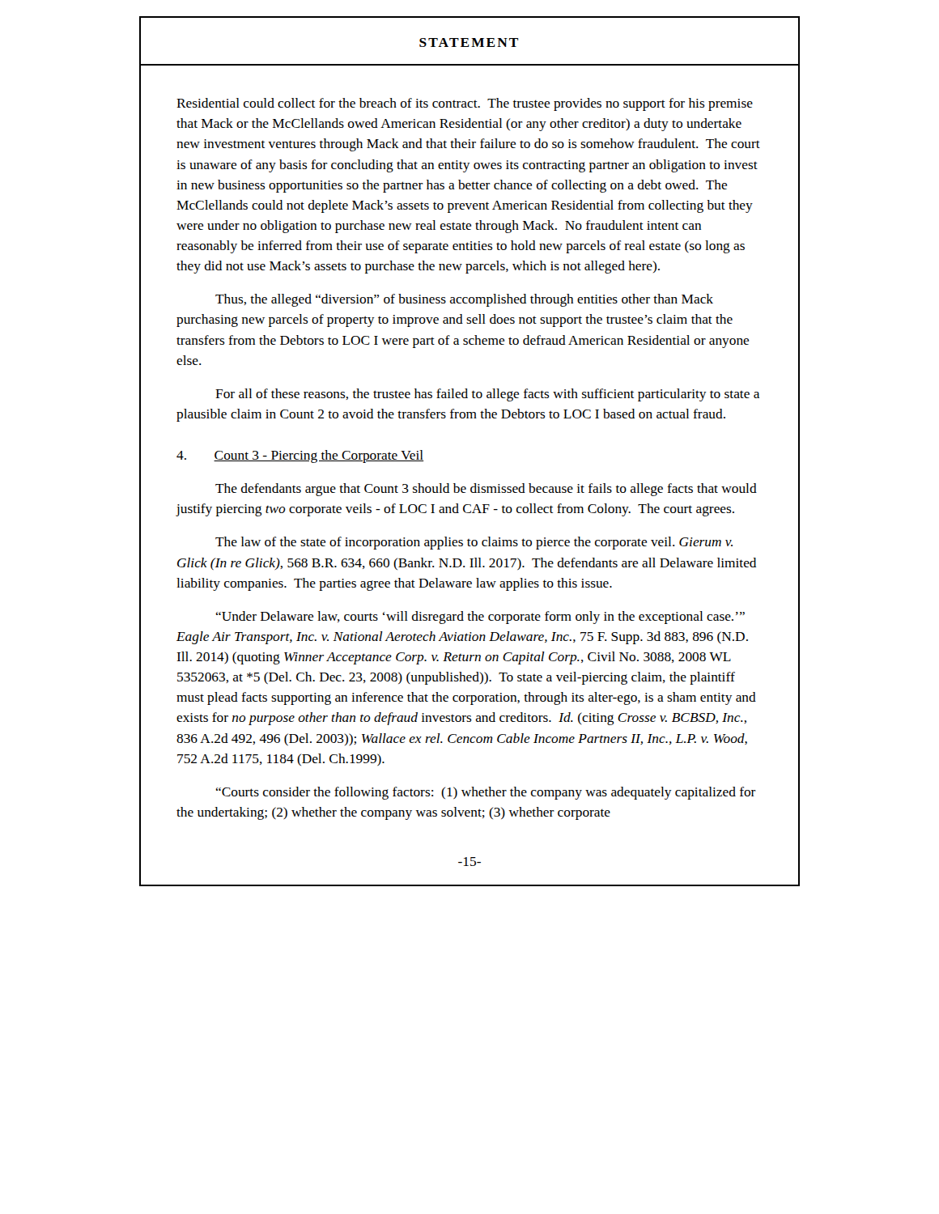STATEMENT
Residential could collect for the breach of its contract. The trustee provides no support for his premise that Mack or the McClellands owed American Residential (or any other creditor) a duty to undertake new investment ventures through Mack and that their failure to do so is somehow fraudulent. The court is unaware of any basis for concluding that an entity owes its contracting partner an obligation to invest in new business opportunities so the partner has a better chance of collecting on a debt owed. The McClellands could not deplete Mack’s assets to prevent American Residential from collecting but they were under no obligation to purchase new real estate through Mack. No fraudulent intent can reasonably be inferred from their use of separate entities to hold new parcels of real estate (so long as they did not use Mack’s assets to purchase the new parcels, which is not alleged here).
Thus, the alleged “diversion” of business accomplished through entities other than Mack purchasing new parcels of property to improve and sell does not support the trustee’s claim that the transfers from the Debtors to LOC I were part of a scheme to defraud American Residential or anyone else.
For all of these reasons, the trustee has failed to allege facts with sufficient particularity to state a plausible claim in Count 2 to avoid the transfers from the Debtors to LOC I based on actual fraud.
4. Count 3 - Piercing the Corporate Veil
The defendants argue that Count 3 should be dismissed because it fails to allege facts that would justify piercing two corporate veils - of LOC I and CAF - to collect from Colony. The court agrees.
The law of the state of incorporation applies to claims to pierce the corporate veil. Gierum v. Glick (In re Glick), 568 B.R. 634, 660 (Bankr. N.D. Ill. 2017). The defendants are all Delaware limited liability companies. The parties agree that Delaware law applies to this issue.
“Under Delaware law, courts ‘will disregard the corporate form only in the exceptional case.’” Eagle Air Transport, Inc. v. National Aerotech Aviation Delaware, Inc., 75 F. Supp. 3d 883, 896 (N.D. Ill. 2014) (quoting Winner Acceptance Corp. v. Return on Capital Corp., Civil No. 3088, 2008 WL 5352063, at *5 (Del. Ch. Dec. 23, 2008) (unpublished)). To state a veil-piercing claim, the plaintiff must plead facts supporting an inference that the corporation, through its alter-ego, is a sham entity and exists for no purpose other than to defraud investors and creditors. Id. (citing Crosse v. BCBSD, Inc., 836 A.2d 492, 496 (Del. 2003)); Wallace ex rel. Cencom Cable Income Partners II, Inc., L.P. v. Wood, 752 A.2d 1175, 1184 (Del. Ch.1999).
“Courts consider the following factors: (1) whether the company was adequately capitalized for the undertaking; (2) whether the company was solvent; (3) whether corporate
-15-